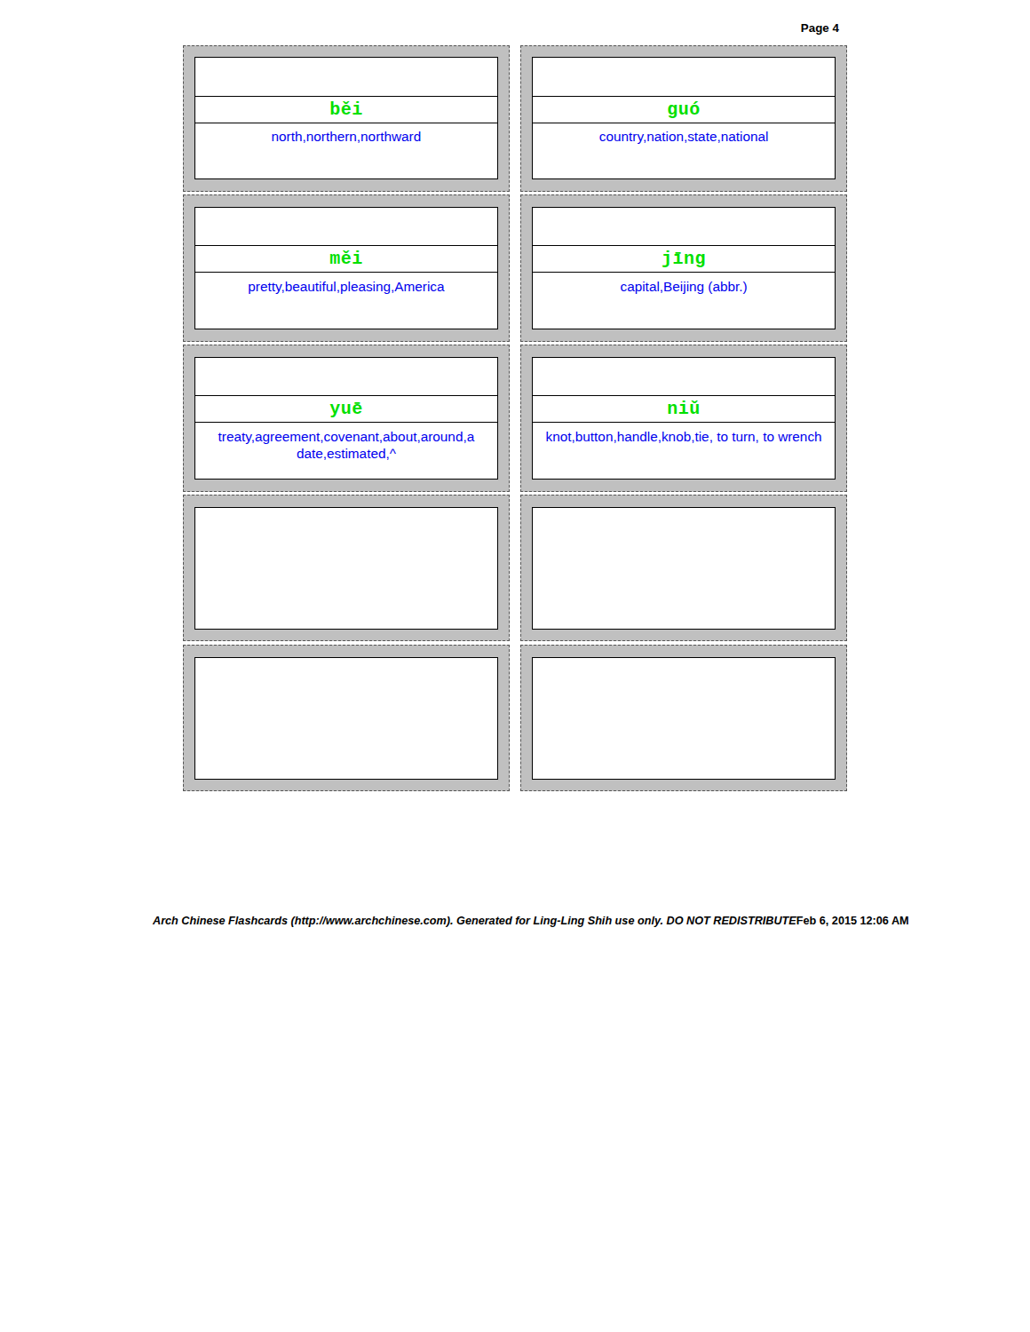Page 4
běi
north,northern,northward
guó
country,nation,state,national
měi
pretty,beautiful,pleasing,America
jīng
capital,Beijing (abbr.)
yuē
treaty,agreement,covenant,about,around,a date,estimated,^
niǔ
knot,button,handle,knob,tie, to turn, to wrench
Arch Chinese Flashcards (http://www.archchinese.com). Generated for Ling-Ling Shih use only. DO NOT REDISTRIBUTEFeb 6, 2015 12:06 AM